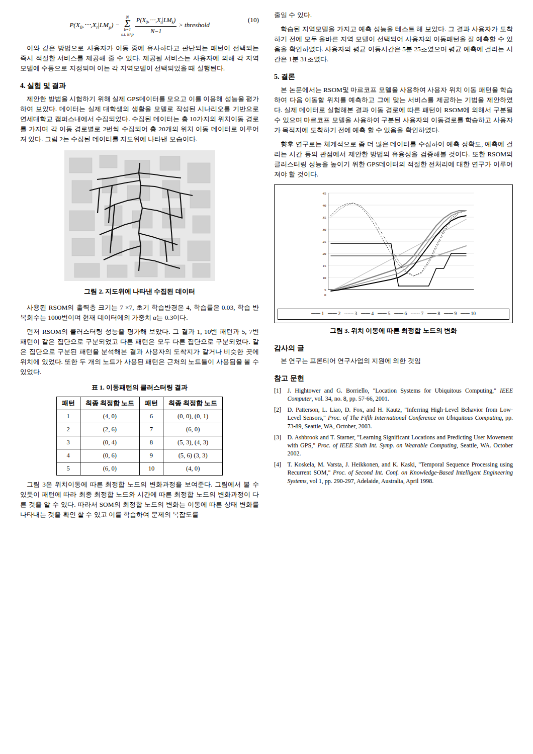P(X0,⋯,Xt|LMp) − NΣk=1
s.t. k≠p P(X0,⋯,Xt|LMk) N−1 > threshold (10)
이와 같은 방법으로 사용자가 이동 중에 유사하다고 판단되는 패턴이 선택되는 즉시 적절한 서비스를 제공해 줄 수 있다. 제공될 서비스는 사용자에 의해 각 지역 모델에 수동으로 지정되며 이는 각 지역모델이 선택되었을 때 실행된다.
4. 실험 및 결과
제안한 방법을 시험하기 위해 실제 GPS데이터를 모으고 이를 이용해 성능을 평가하여 보았다. 데이터는 실제 대학생의 생활을 모델로 작성된 시나리오를 기반으로 연세대학교 캠퍼스내에서 수집되었다. 수집된 데이터는 총 10가지의 위치이동 경로를 가지며 각 이동 경로별로 2번씩 수집되어 총 20개의 위치 이동 데이터로 이루어져 있다. 그림 2는 수집된 데이터를 지도위에 나타낸 모습이다.
그림 2. 지도위에 나타낸 수집된 데이터
사용된 RSOM의 출력층 크기는 7 ×7, 초기 학습반경은 4, 학습률은 0.03, 학습 반복회수는 1000번이며 현재 데이터에의 가중치 α는 0.3이다.
먼저 RSOM의 클러스터링 성능을 평가해 보았다. 그 결과 1, 10번 패턴과 5, 7번 패턴이 같은 집단으로 구분되었고 다른 패턴은 모두 다른 집단으로 구분되었다. 같은 집단으로 구분된 패턴을 분석해본 결과 사용자의 도착지가 같거나 비슷한 곳에 위치에 있었다. 또한 두 개의 노드가 사용된 패턴은 근처의 노드들이 사용됨을 볼 수 있었다.
표 1. 이동패턴의 클러스터링 결과
| 패턴 | 최종 최정합 노드 | 패턴 | 최종 최정합 노드 |
| --- | --- | --- | --- |
| 1 | (4, 0) | 6 | (0, 0), (0, 1) |
| 2 | (2, 6) | 7 | (6, 0) |
| 3 | (0, 4) | 8 | (5, 3), (4, 3) |
| 4 | (0, 6) | 9 | (5, 6) (3, 3) |
| 5 | (6, 0) | 10 | (4, 0) |
그림 3은 위치이동에 따른 최정합 노드의 변화과정을 보여준다. 그림에서 볼 수 있듯이 패턴에 따라 최종 최정합 노드와 시간에 따른 최정합 노드의 변화과정이 다른 것을 알 수 있다. 따라서 SOM의 최정합 노드의 변화는 이동에 따른 상태 변화를 나타내는 것을 확인 할 수 있고 이를 학습하여 문제의 복잡도를
줄일 수 있다.
학습된 지역모델을 가지고 예측 성능을 테스트 해 보았다. 그 결과 사용자가 도착하기 전에 모두 올바른 지역 모델이 선택되어 사용자의 이동패턴을 잘 예측할 수 있음을 확인하였다. 사용자의 평균 이동시간은 5분 25초였으며 평균 예측에 걸리는 시간은 1분 31초였다.
5. 결론
본 논문에서는 RSOM및 마르코프 모델을 사용하여 사용자 위치 이동 패턴을 학습하여 다음 이동할 위치를 예측하고 그에 맞는 서비스를 제공하는 기법을 제안하였다. 실제 데이터로 실험해본 결과 이동 경로에 따른 패턴이 RSOM에 의해서 구분될 수 있으며 마르코프 모델을 사용하여 구분된 사용자의 이동경로를 학습하고 사용자가 목적지에 도착하기 전에 예측 할 수 있음을 확인하였다.
향후 연구로는 체계적으로 좀 더 많은 데이터를 수집하여 예측 정확도, 예측에 걸리는 시간 등의 관점에서 제안한 방법의 유용성을 검증해볼 것이다. 또한 RSOM의 클러스터링 성능을 높이기 위한 GPS데이터의 적절한 전처리에 대한 연구가 이루어져야 할 것이다.
45 40 35 30 25 20 15 10 5 0
━━ 1 ━━ 2 ┄┄ 3 ━━ 4 ━━ 5 ━━ 6 ┄┄ 7 ━━ 8 ━━ 9 ━━ 10
그림 3. 위치 이동에 따른 최정합 노드의 변화
감사의 글
본 연구는 프론티어 연구사업의 지원에 의한 것임
참고 문헌
[1] J. Hightower and G. Borriello, "Location Systems for Ubiquitous Computing," IEEE Computer, vol. 34, no. 8, pp. 57-66, 2001.
[2] D. Patterson, L. Liao, D. Fox, and H. Kautz, "Inferring High-Level Behavior from Low-Level Sensors," Proc. of The Fifth International Conference on Ubiquitous Computing, pp. 73-89, Seattle, WA, October, 2003.
[3] D. Ashbrook and T. Starner, "Learning Significant Locations and Predicting User Movement with GPS," Proc. of IEEE Sixth Int. Symp. on Wearable Computing, Seattle, WA. October 2002.
[4] T. Koskela, M. Varsta, J. Heikkonen, and K. Kaski, "Temporal Sequence Processing using Recurrent SOM," Proc. of Second Int. Conf. on Knowledge-Based Intelligent Engineering Systems, vol 1, pp. 290-297, Adelaide, Australia, April 1998.